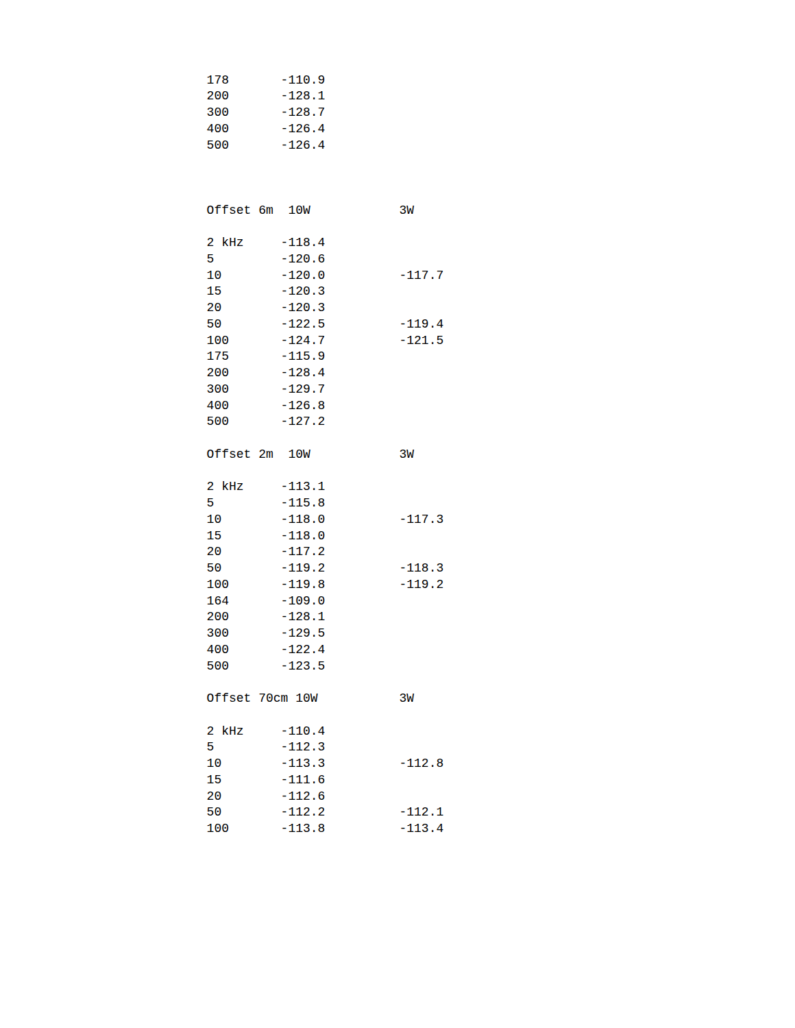178       -110.9
200       -128.1
300       -128.7
400       -126.4
500       -126.4



Offset 6m  10W            3W

2 kHz     -118.4
5         -120.6
10        -120.0          -117.7
15        -120.3
20        -120.3
50        -122.5          -119.4
100       -124.7          -121.5
175       -115.9
200       -128.4
300       -129.7
400       -126.8
500       -127.2

Offset 2m  10W            3W

2 kHz     -113.1
5         -115.8
10        -118.0          -117.3
15        -118.0
20        -117.2
50        -119.2          -118.3
100       -119.8          -119.2
164       -109.0
200       -128.1
300       -129.5
400       -122.4
500       -123.5

Offset 70cm 10W           3W

2 kHz     -110.4
5         -112.3
10        -113.3          -112.8
15        -111.6
20        -112.6
50        -112.2          -112.1
100       -113.8          -113.4